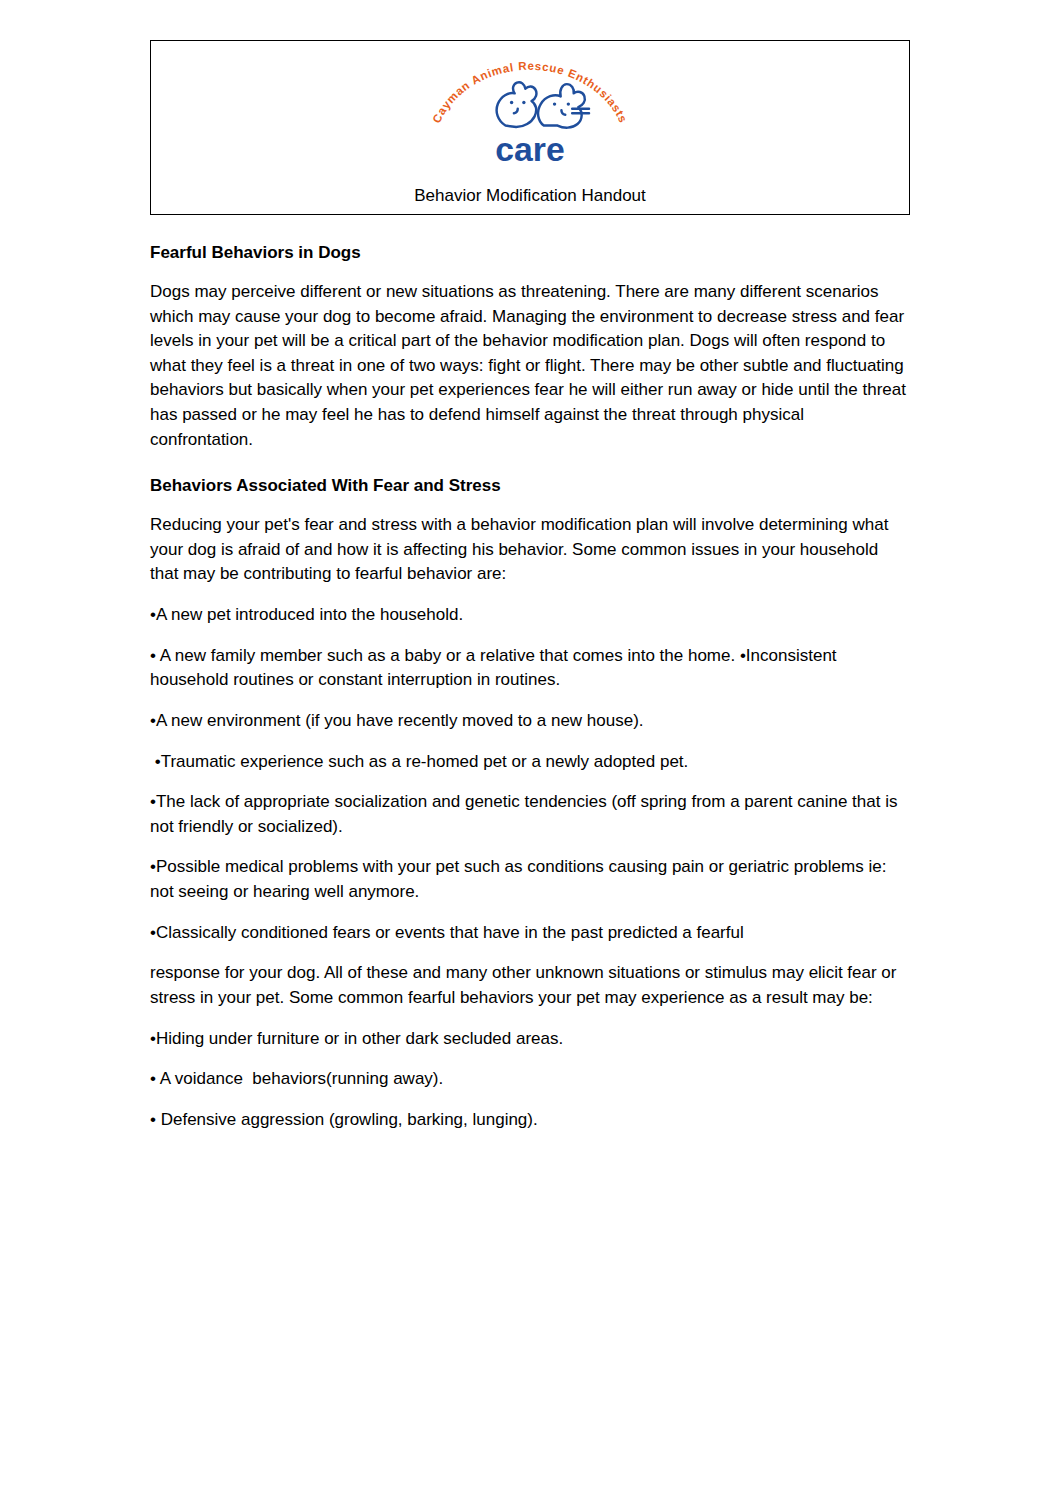Cayman Animal Rescue Enthusiasts care
Behavior Modification Handout
Fearful Behaviors in Dogs
Dogs may perceive different or new situations as threatening. There are many different scenarios which may cause your dog to become afraid. Managing the environment to decrease stress and fear levels in your pet will be a critical part of the behavior modification plan. Dogs will often respond to what they feel is a threat in one of two ways: fight or flight. There may be other subtle and fluctuating behaviors but basically when your pet experiences fear he will either run away or hide until the threat has passed or he may feel he has to defend himself against the threat through physical confrontation.
Behaviors Associated With Fear and Stress
Reducing your pet's fear and stress with a behavior modification plan will involve determining what your dog is afraid of and how it is affecting his behavior. Some common issues in your household that may be contributing to fearful behavior are:
•A new pet introduced into the household.
• A new family member such as a baby or a relative that comes into the home. •Inconsistent household routines or constant interruption in routines.
•A new environment (if you have recently moved to a new house).
•Traumatic experience such as a re-homed pet or a newly adopted pet.
•The lack of appropriate socialization and genetic tendencies (off spring from a parent canine that is not friendly or socialized).
•Possible medical problems with your pet such as conditions causing pain or geriatric problems ie: not seeing or hearing well anymore.
•Classically conditioned fears or events that have in the past predicted a fearful
response for your dog. All of these and many other unknown situations or stimulus may elicit fear or stress in your pet. Some common fearful behaviors your pet may experience as a result may be:
•Hiding under furniture or in other dark secluded areas.
• A voidance behaviors(running away).
• Defensive aggression (growling, barking, lunging).